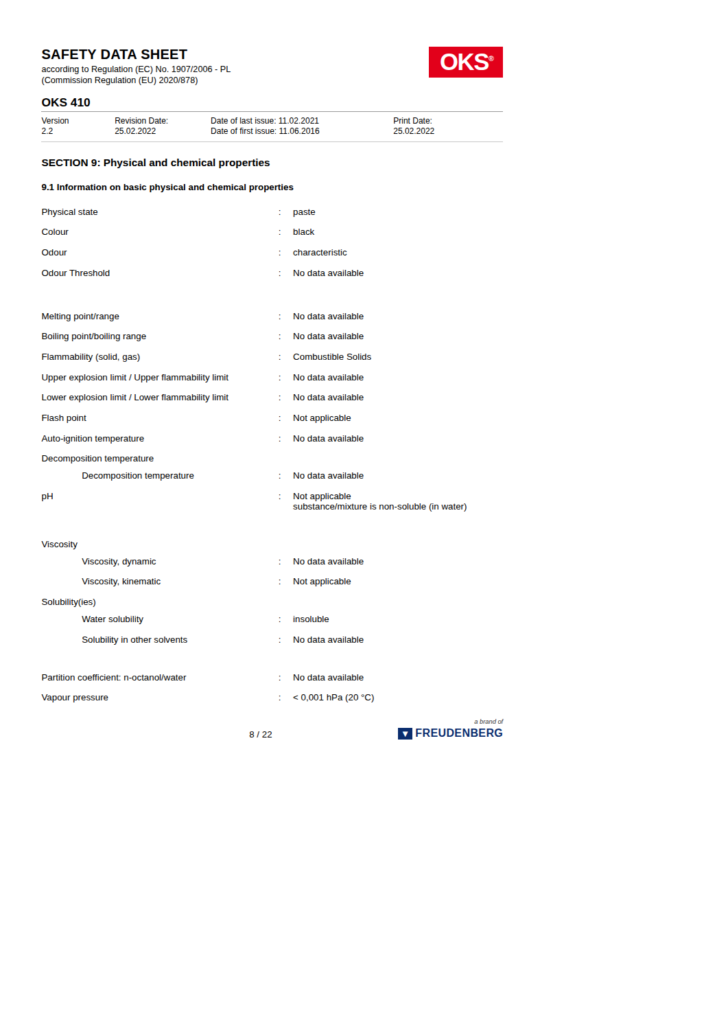SAFETY DATA SHEET
according to Regulation (EC) No. 1907/2006 - PL
(Commission Regulation (EU) 2020/878)
OKS®
OKS 410
Version
2.2
Revision Date:
25.02.2022
Date of last issue: 11.02.2021
Date of first issue: 11.06.2016
Print Date:
25.02.2022
SECTION 9: Physical and chemical properties
9.1 Information on basic physical and chemical properties
| Physical state | : | paste |
| Colour | : | black |
| Odour | : | characteristic |
| Odour Threshold | : | No data available |
| Melting point/range | : | No data available |
| Boiling point/boiling range | : | No data available |
| Flammability (solid, gas) | : | Combustible Solids |
| Upper explosion limit / Upper flammability limit | : | No data available |
| Lower explosion limit / Lower flammability limit | : | No data available |
| Flash point | : | Not applicable |
| Auto-ignition temperature | : | No data available |
| Decomposition temperature | | |
| Decomposition temperature | : | No data available |
| pH | : | Not applicable substance/mixture is non-soluble (in water) |
| Viscosity | | |
| Viscosity, dynamic | : | No data available |
| Viscosity, kinematic | : | Not applicable |
| Solubility(ies) | | |
| Water solubility | : | insoluble |
| Solubility in other solvents | : | No data available |
| Partition coefficient: n-octanol/water | : | No data available |
| Vapour pressure | : | < 0,001 hPa (20 °C) |
8 / 22
a brand of
▼FREUDENBERG